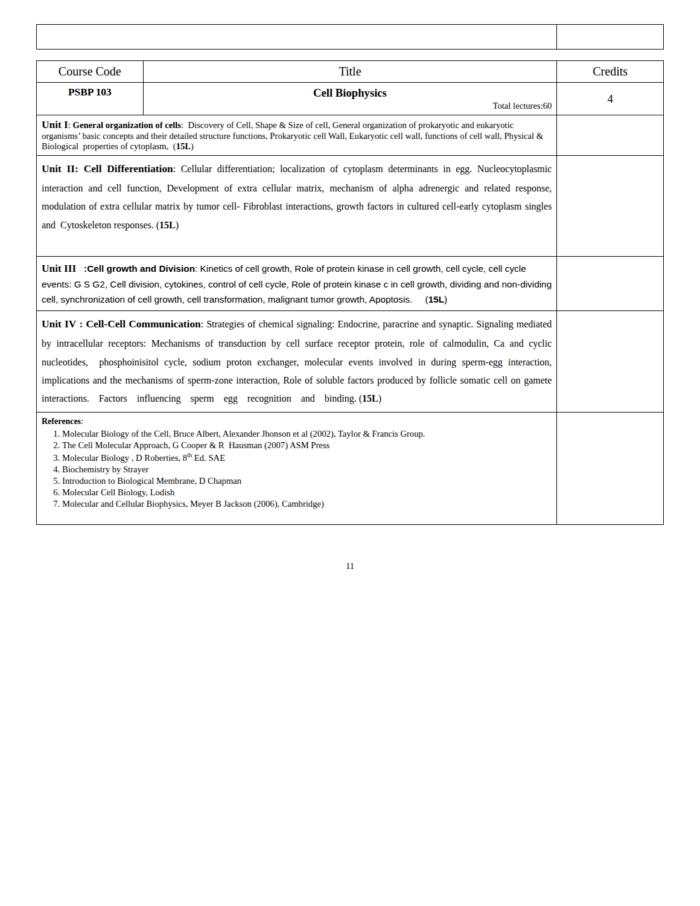| Course Code | Title | Credits |
| PSBP 103 | Cell Biophysics Total lectures:60 | 4 |
| Unit I : General organization of cells : Discovery of Cell, Shape & Size of cell, General organization of prokaryotic and eukaryotic organisms’ basic concepts and their detailed structure functions, Prokaryotic cell Wall, Eukaryotic cell wall, functions of cell wall, Physical & Biological properties of cytoplasm, ( 15L ) | |
| Unit II: Cell Differentiation : Cellular differentiation; localization of cytoplasm determinants in egg. Nucleocytoplasmic interaction and cell function, Development of extra cellular matrix, mechanism of alpha adrenergic and related response, modulation of extra cellular matrix by tumor cell- Fibroblast interactions, growth factors in cultured cell-early cytoplasm singles and Cytoskeleton responses. ( 15L ) | |
| Unit III :Cell growth and Division : Kinetics of cell growth, Role of protein kinase in cell growth, cell cycle, cell cycle events: G S G2, Cell division, cytokines, control of cell cycle, Role of protein kinase c in cell growth, dividing and non-dividing cell, synchronization of cell growth, cell transformation, malignant tumor growth, Apoptosis. ( 15L ) | |
| Unit IV : Cell-Cell Communication : Strategies of chemical signaling: Endocrine, paracrine and synaptic. Signaling mediated by intracellular receptors: Mechanisms of transduction by cell surface receptor protein, role of calmodulin, Ca and cyclic nucleotides, phosphoinisitol cycle, sodium proton exchanger, molecular events involved in during sperm-egg interaction, implications and the mechanisms of sperm-zone interaction, Role of soluble factors produced by follicle somatic cell on gamete interactions. Factors influencing sperm egg recognition and binding. ( 15L ) | |
| References : Molecular Biology of the Cell, Bruce Albert, Alexander Jhonson et al (2002), Taylor & Francis Group. The Cell Molecular Approach, G Cooper & R Hausman (2007) ASM Press Molecular Biology , D Roberties, 8 th Ed. SAE Biochemistry by Strayer Introduction to Biological Membrane, D Chapman Molecular Cell Biology, Lodish Molecular and Cellular Biophysics, Meyer B Jackson (2006), Cambridge) | |
11